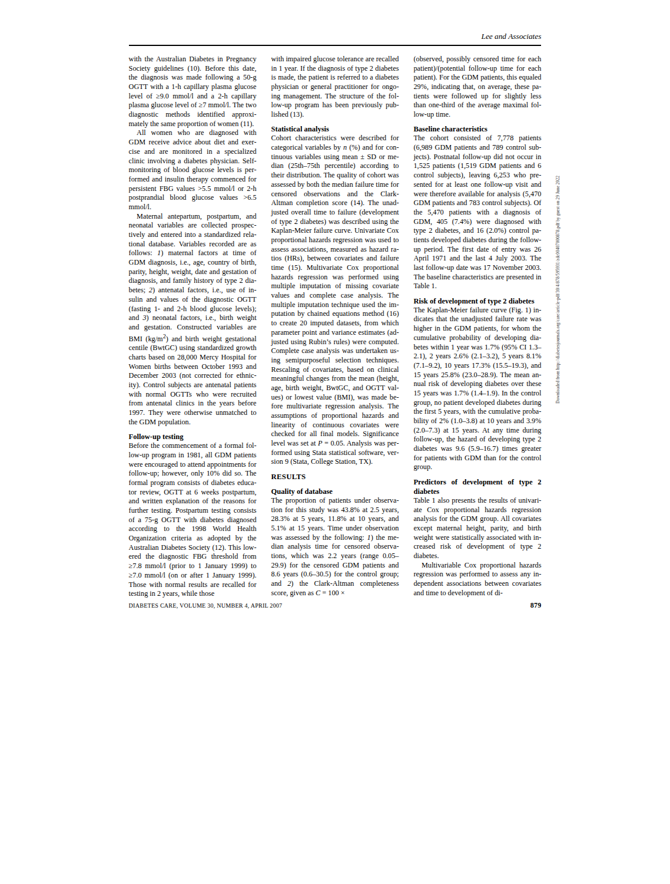Lee and Associates
with the Australian Diabetes in Pregnancy Society guidelines (10). Before this date, the diagnosis was made following a 50-g OGTT with a 1-h capillary plasma glucose level of ≥9.0 mmol/l and a 2-h capillary plasma glucose level of ≥7 mmol/l. The two diagnostic methods identified approximately the same proportion of women (11).
All women who are diagnosed with GDM receive advice about diet and exercise and are monitored in a specialized clinic involving a diabetes physician. Self-monitoring of blood glucose levels is performed and insulin therapy commenced for persistent FBG values >5.5 mmol/l or 2-h postprandial blood glucose values >6.5 mmol/l.
Maternal antepartum, postpartum, and neonatal variables are collected prospectively and entered into a standardized relational database. Variables recorded are as follows: 1) maternal factors at time of GDM diagnosis, i.e., age, country of birth, parity, height, weight, date and gestation of diagnosis, and family history of type 2 diabetes; 2) antenatal factors, i.e., use of insulin and values of the diagnostic OGTT (fasting 1- and 2-h blood glucose levels); and 3) neonatal factors, i.e., birth weight and gestation. Constructed variables are BMI (kg/m2) and birth weight gestational centile (BwtGC) using standardized growth charts based on 28,000 Mercy Hospital for Women births between October 1993 and December 2003 (not corrected for ethnicity). Control subjects are antenatal patients with normal OGTTs who were recruited from antenatal clinics in the years before 1997. They were otherwise unmatched to the GDM population.
Follow-up testing
Before the commencement of a formal follow-up program in 1981, all GDM patients were encouraged to attend appointments for follow-up; however, only 10% did so. The formal program consists of diabetes educator review, OGTT at 6 weeks postpartum, and written explanation of the reasons for further testing. Postpartum testing consists of a 75-g OGTT with diabetes diagnosed according to the 1998 World Health Organization criteria as adopted by the Australian Diabetes Society (12). This lowered the diagnostic FBG threshold from ≥7.8 mmol/l (prior to 1 January 1999) to ≥7.0 mmol/l (on or after 1 January 1999). Those with normal results are recalled for testing in 2 years, while those
with impaired glucose tolerance are recalled in 1 year. If the diagnosis of type 2 diabetes is made, the patient is referred to a diabetes physician or general practitioner for ongoing management. The structure of the follow-up program has been previously published (13).
Statistical analysis
Cohort characteristics were described for categorical variables by n (%) and for continuous variables using mean ± SD or median (25th–75th percentile) according to their distribution. The quality of cohort was assessed by both the median failure time for censored observations and the Clark-Altman completion score (14). The unadjusted overall time to failure (development of type 2 diabetes) was described using the Kaplan-Meier failure curve. Univariate Cox proportional hazards regression was used to assess associations, measured as hazard ratios (HRs), between covariates and failure time (15). Multivariate Cox proportional hazards regression was performed using multiple imputation of missing covariate values and complete case analysis. The multiple imputation technique used the imputation by chained equations method (16) to create 20 imputed datasets, from which parameter point and variance estimates (adjusted using Rubin’s rules) were computed. Complete case analysis was undertaken using semipurposeful selection techniques. Rescaling of covariates, based on clinical meaningful changes from the mean (height, age, birth weight, BwtGC, and OGTT values) or lowest value (BMI), was made before multivariate regression analysis. The assumptions of proportional hazards and linearity of continuous covariates were checked for all final models. Significance level was set at P = 0.05. Analysis was performed using Stata statistical software, version 9 (Stata, College Station, TX).
RESULTS
Quality of database
The proportion of patients under observation for this study was 43.8% at 2.5 years, 28.3% at 5 years, 11.8% at 10 years, and 5.1% at 15 years. Time under observation was assessed by the following: 1) the median analysis time for censored observations, which was 2.2 years (range 0.05–29.9) for the censored GDM patients and 8.6 years (0.6–30.5) for the control group; and 2) the Clark-Altman completeness score, given as C = 100 ×
(observed, possibly censored time for each patient)/(potential follow-up time for each patient). For the GDM patients, this equaled 29%, indicating that, on average, these patients were followed up for slightly less than one-third of the average maximal follow-up time.
Baseline characteristics
The cohort consisted of 7,778 patients (6,989 GDM patients and 789 control subjects). Postnatal follow-up did not occur in 1,525 patients (1,519 GDM patients and 6 control subjects), leaving 6,253 who presented for at least one follow-up visit and were therefore available for analysis (5,470 GDM patients and 783 control subjects). Of the 5,470 patients with a diagnosis of GDM, 405 (7.4%) were diagnosed with type 2 diabetes, and 16 (2.0%) control patients developed diabetes during the follow-up period. The first date of entry was 26 April 1971 and the last 4 July 2003. The last follow-up date was 17 November 2003. The baseline characteristics are presented in Table 1.
Risk of development of type 2 diabetes
The Kaplan-Meier failure curve (Fig. 1) indicates that the unadjusted failure rate was higher in the GDM patients, for whom the cumulative probability of developing diabetes within 1 year was 1.7% (95% CI 1.3–2.1), 2 years 2.6% (2.1–3.2), 5 years 8.1% (7.1–9.2), 10 years 17.3% (15.5–19.3), and 15 years 25.8% (23.0–28.9). The mean annual risk of developing diabetes over these 15 years was 1.7% (1.4–1.9). In the control group, no patient developed diabetes during the first 5 years, with the cumulative probability of 2% (1.0–3.8) at 10 years and 3.9% (2.0–7.3) at 15 years. At any time during follow-up, the hazard of developing type 2 diabetes was 9.6 (5.9–16.7) times greater for patients with GDM than for the control group.
Predictors of development of type 2 diabetes
Table 1 also presents the results of univariate Cox proportional hazards regression analysis for the GDM group. All covariates except maternal height, parity, and birth weight were statistically associated with increased risk of development of type 2 diabetes.
Multivariable Cox proportional hazards regression was performed to assess any independent associations between covariates and time to development of di-
Downloaded from http://diabetesjournals.org/care/article-pdf/30/4/878/595931/zdc00407000878.pdf by guest on 29 June 2022
Diabetes Care, volume 30, number 4, April 2007
879